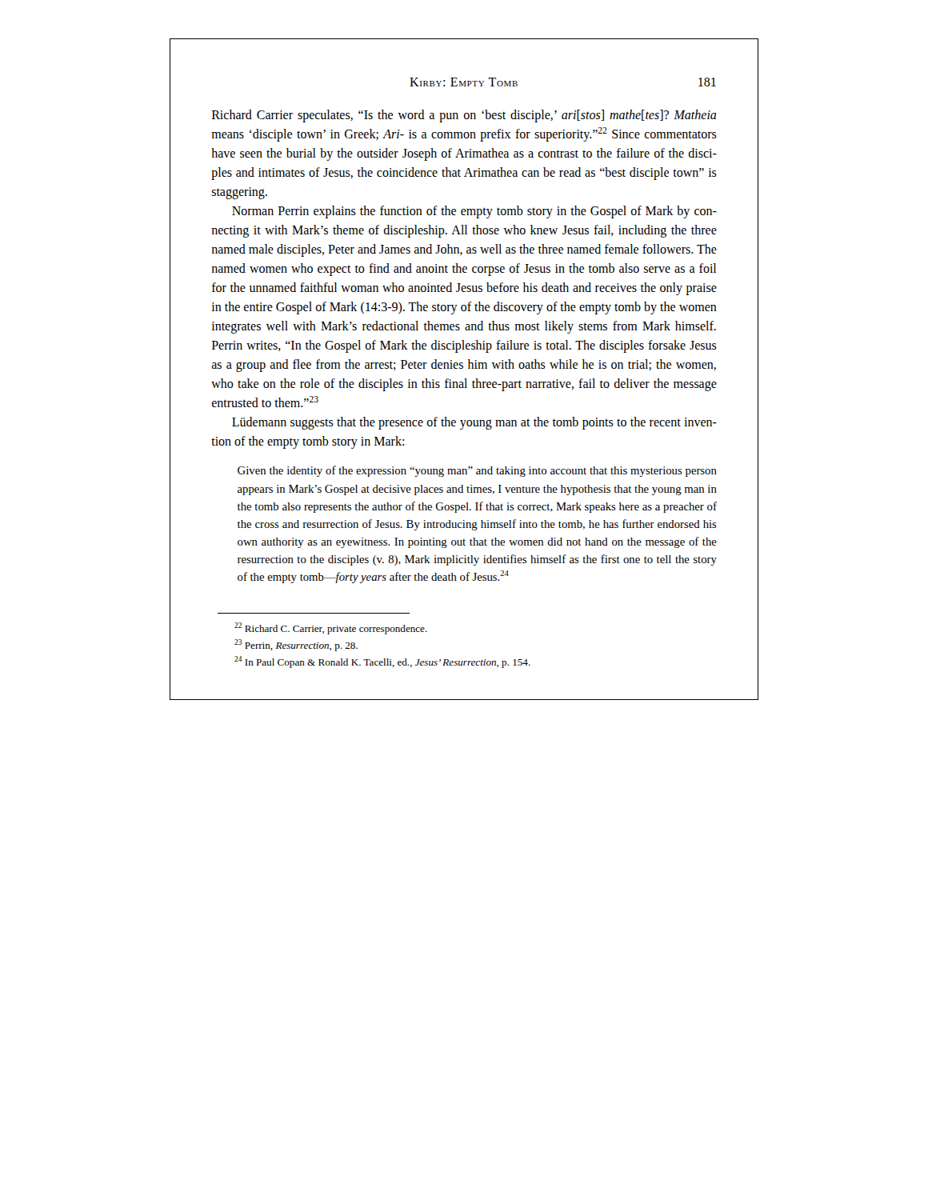Kirby: Empty Tomb 181
Richard Carrier speculates, “Is the word a pun on ‘best disciple,’ ari[stos] mathe[tes]? Matheia means ‘disciple town’ in Greek; Ari- is a common prefix for superiority.”22 Since commentators have seen the burial by the outsider Joseph of Arimathea as a contrast to the failure of the disciples and intimates of Jesus, the coincidence that Arimathea can be read as “best disciple town” is staggering.
Norman Perrin explains the function of the empty tomb story in the Gospel of Mark by connecting it with Mark’s theme of discipleship. All those who knew Jesus fail, including the three named male disciples, Peter and James and John, as well as the three named female followers. The named women who expect to find and anoint the corpse of Jesus in the tomb also serve as a foil for the unnamed faithful woman who anointed Jesus before his death and receives the only praise in the entire Gospel of Mark (14:3-9). The story of the discovery of the empty tomb by the women integrates well with Mark’s redactional themes and thus most likely stems from Mark himself. Perrin writes, “In the Gospel of Mark the discipleship failure is total. The disciples forsake Jesus as a group and flee from the arrest; Peter denies him with oaths while he is on trial; the women, who take on the role of the disciples in this final three-part narrative, fail to deliver the message entrusted to them.”23
Lüdemann suggests that the presence of the young man at the tomb points to the recent invention of the empty tomb story in Mark:
Given the identity of the expression “young man” and taking into account that this mysterious person appears in Mark’s Gospel at decisive places and times, I venture the hypothesis that the young man in the tomb also represents the author of the Gospel. If that is correct, Mark speaks here as a preacher of the cross and resurrection of Jesus. By introducing himself into the tomb, he has further endorsed his own authority as an eyewitness. In pointing out that the women did not hand on the message of the resurrection to the disciples (v. 8), Mark implicitly identifies himself as the first one to tell the story of the empty tomb—forty years after the death of Jesus.24
22Richard C. Carrier, private correspondence.
23Perrin, Resurrection, p. 28.
24In Paul Copan & Ronald K. Tacelli, ed., Jesus’ Resurrection, p. 154.